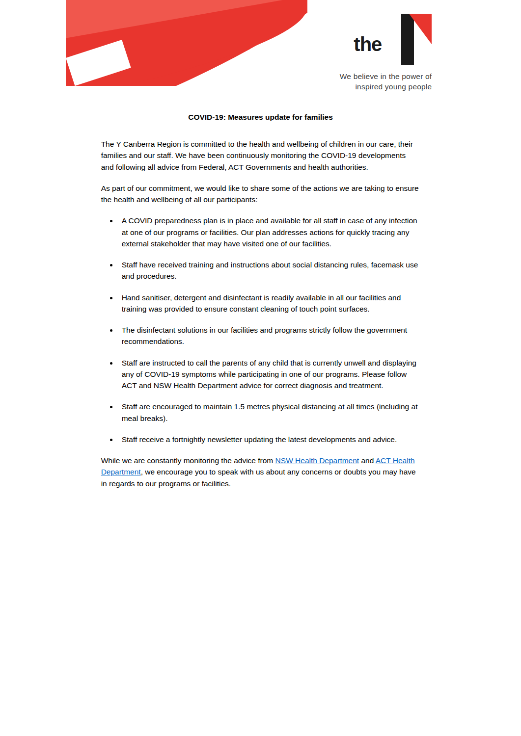the
We believe in the power of
inspired young people
COVID-19: Measures update for families
The Y Canberra Region is committed to the health and wellbeing of children in our care, their families and our staff. We have been continuously monitoring the COVID-19 developments and following all advice from Federal, ACT Governments and health authorities.
As part of our commitment, we would like to share some of the actions we are taking to ensure the health and wellbeing of all our participants:
A COVID preparedness plan is in place and available for all staff in case of any infection at one of our programs or facilities. Our plan addresses actions for quickly tracing any external stakeholder that may have visited one of our facilities.
Staff have received training and instructions about social distancing rules, facemask use and procedures.
Hand sanitiser, detergent and disinfectant is readily available in all our facilities and training was provided to ensure constant cleaning of touch point surfaces.
The disinfectant solutions in our facilities and programs strictly follow the government recommendations.
Staff are instructed to call the parents of any child that is currently unwell and displaying any of COVID-19 symptoms while participating in one of our programs. Please follow ACT and NSW Health Department advice for correct diagnosis and treatment.
Staff are encouraged to maintain 1.5 metres physical distancing at all times (including at meal breaks).
Staff receive a fortnightly newsletter updating the latest developments and advice.
While we are constantly monitoring the advice from NSW Health Department and ACT Health Department, we encourage you to speak with us about any concerns or doubts you may have in regards to our programs or facilities.